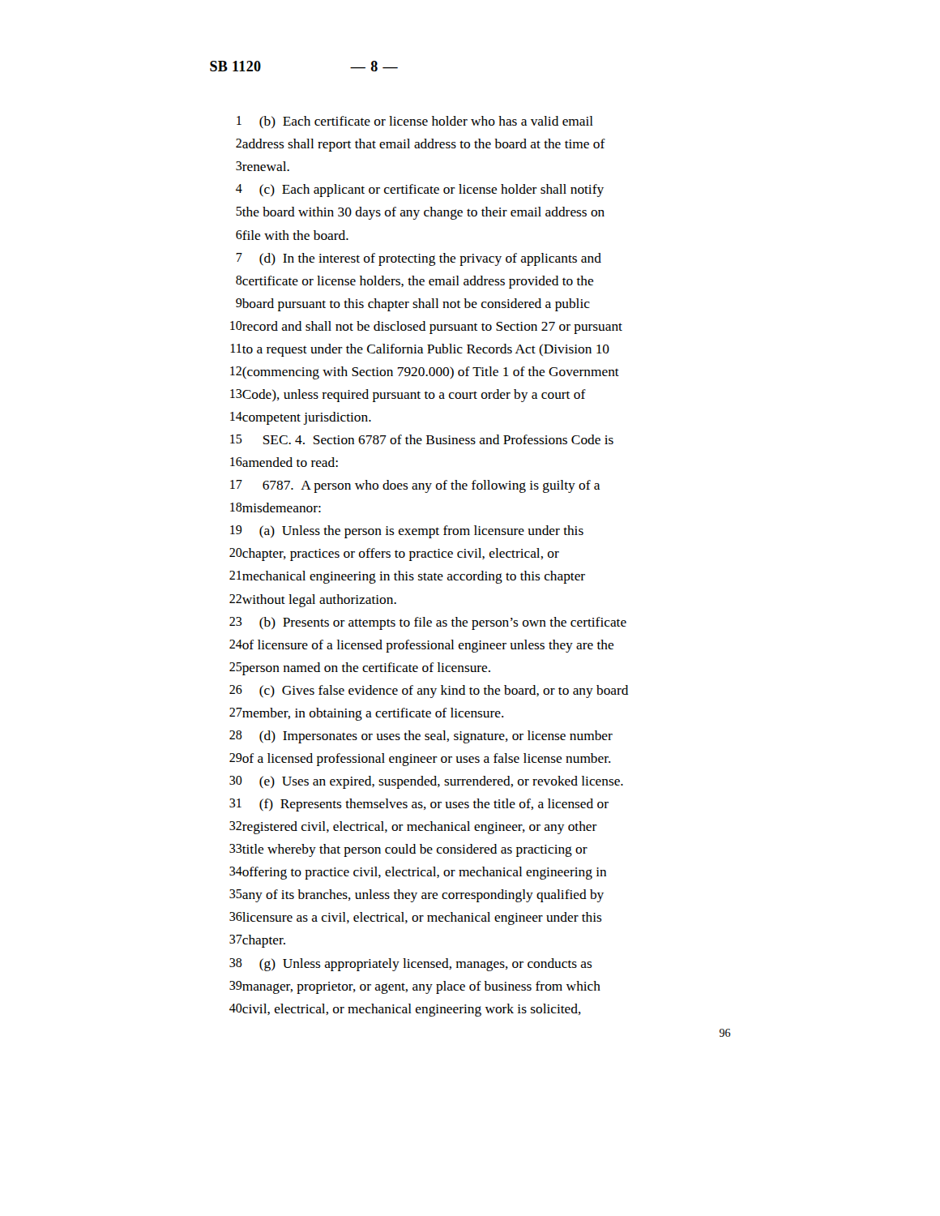SB 1120 — 8 —
| 1 | (b) Each certificate or license holder who has a valid email |
| 2 | address shall report that email address to the board at the time of |
| 3 | renewal. |
| 4 | (c) Each applicant or certificate or license holder shall notify |
| 5 | the board within 30 days of any change to their email address on |
| 6 | file with the board. |
| 7 | (d) In the interest of protecting the privacy of applicants and |
| 8 | certificate or license holders, the email address provided to the |
| 9 | board pursuant to this chapter shall not be considered a public |
| 10 | record and shall not be disclosed pursuant to Section 27 or pursuant |
| 11 | to a request under the California Public Records Act (Division 10 |
| 12 | (commencing with Section 7920.000) of Title 1 of the Government |
| 13 | Code), unless required pursuant to a court order by a court of |
| 14 | competent jurisdiction. |
| 15 | SEC. 4. Section 6787 of the Business and Professions Code is |
| 16 | amended to read: |
| 17 | 6787. A person who does any of the following is guilty of a |
| 18 | misdemeanor: |
| 19 | (a) Unless the person is exempt from licensure under this |
| 20 | chapter, practices or offers to practice civil, electrical, or |
| 21 | mechanical engineering in this state according to this chapter |
| 22 | without legal authorization. |
| 23 | (b) Presents or attempts to file as the person’s own the certificate |
| 24 | of licensure of a licensed professional engineer unless they are the |
| 25 | person named on the certificate of licensure. |
| 26 | (c) Gives false evidence of any kind to the board, or to any board |
| 27 | member, in obtaining a certificate of licensure. |
| 28 | (d) Impersonates or uses the seal, signature, or license number |
| 29 | of a licensed professional engineer or uses a false license number. |
| 30 | (e) Uses an expired, suspended, surrendered, or revoked license. |
| 31 | (f) Represents themselves as, or uses the title of, a licensed or |
| 32 | registered civil, electrical, or mechanical engineer, or any other |
| 33 | title whereby that person could be considered as practicing or |
| 34 | offering to practice civil, electrical, or mechanical engineering in |
| 35 | any of its branches, unless they are correspondingly qualified by |
| 36 | licensure as a civil, electrical, or mechanical engineer under this |
| 37 | chapter. |
| 38 | (g) Unless appropriately licensed, manages, or conducts as |
| 39 | manager, proprietor, or agent, any place of business from which |
| 40 | civil, electrical, or mechanical engineering work is solicited, |
96